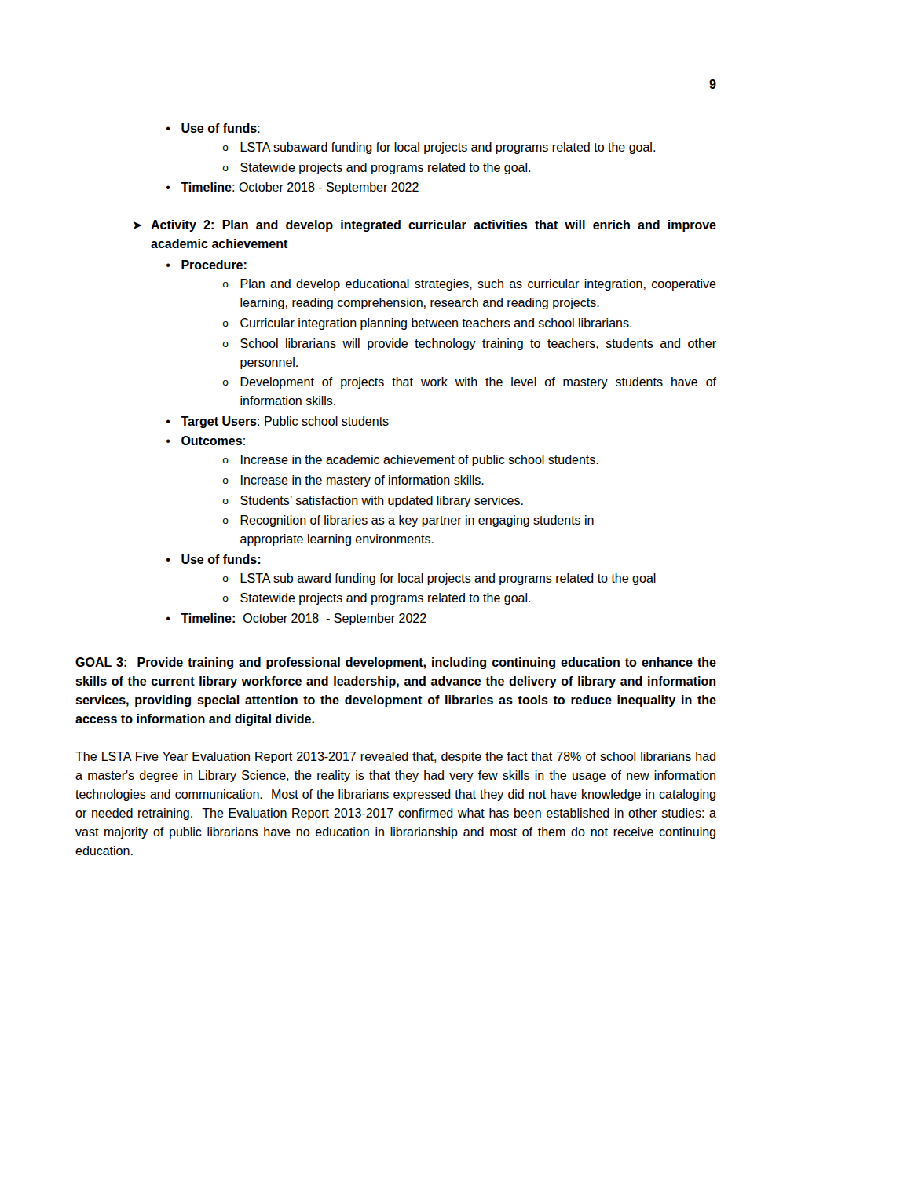9
Use of funds:
LSTA subaward funding for local projects and programs related to the goal.
Statewide projects and programs related to the goal.
Timeline: October 2018 - September 2022
Activity 2: Plan and develop integrated curricular activities that will enrich and improve academic achievement
Procedure:
Plan and develop educational strategies, such as curricular integration, cooperative learning, reading comprehension, research and reading projects.
Curricular integration planning between teachers and school librarians.
School librarians will provide technology training to teachers, students and other personnel.
Development of projects that work with the level of mastery students have of information skills.
Target Users: Public school students
Outcomes:
Increase in the academic achievement of public school students.
Increase in the mastery of information skills.
Students’ satisfaction with updated library services.
Recognition of libraries as a key partner in engaging students in
appropriate learning environments.
Use of funds:
LSTA sub award funding for local projects and programs related to the goal
Statewide projects and programs related to the goal.
Timeline: October 2018 - September 2022
GOAL 3: Provide training and professional development, including continuing education to enhance the skills of the current library workforce and leadership, and advance the delivery of library and information services, providing special attention to the development of libraries as tools to reduce inequality in the access to information and digital divide.
The LSTA Five Year Evaluation Report 2013-2017 revealed that, despite the fact that 78% of school librarians had a master's degree in Library Science, the reality is that they had very few skills in the usage of new information technologies and communication. Most of the librarians expressed that they did not have knowledge in cataloging or needed retraining. The Evaluation Report 2013-2017 confirmed what has been established in other studies: a vast majority of public librarians have no education in librarianship and most of them do not receive continuing education.